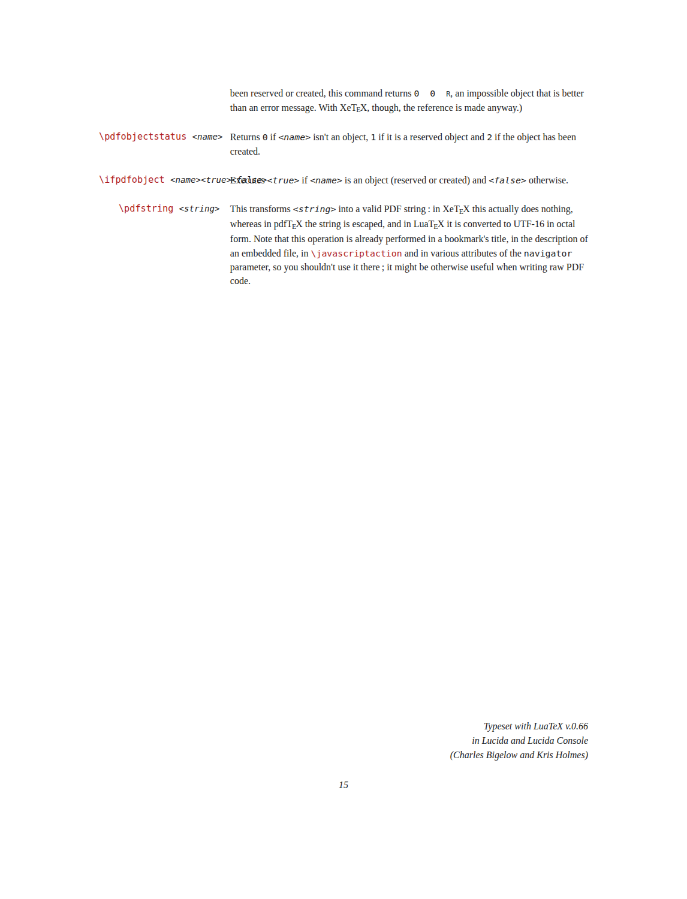been reserved or created, this command returns 0 0 R, an impossible object that is better than an error message. With XeTEX, though, the reference is made anyway.)
\pdfobjectstatus <name>
Returns 0 if <name> isn't an object, 1 if it is a reserved object and 2 if the object has been created.
\ifpdfobject <name><true><false>
Executes <true> if <name> is an object (reserved or created) and <false> otherwise.
\pdfstring <string>
This transforms <string> into a valid PDF string : in XeTEX this actually does nothing, whereas in pdfTEX the string is escaped, and in LuaTEX it is converted to UTF-16 in octal form. Note that this operation is already performed in a bookmark's title, in the description of an embedded file, in \javascriptaction and in various attributes of the navigator parameter, so you shouldn't use it there ; it might be otherwise useful when writing raw PDF code.
Typeset with LuaTeX v.0.66
in Lucida and Lucida Console
(Charles Bigelow and Kris Holmes)
15